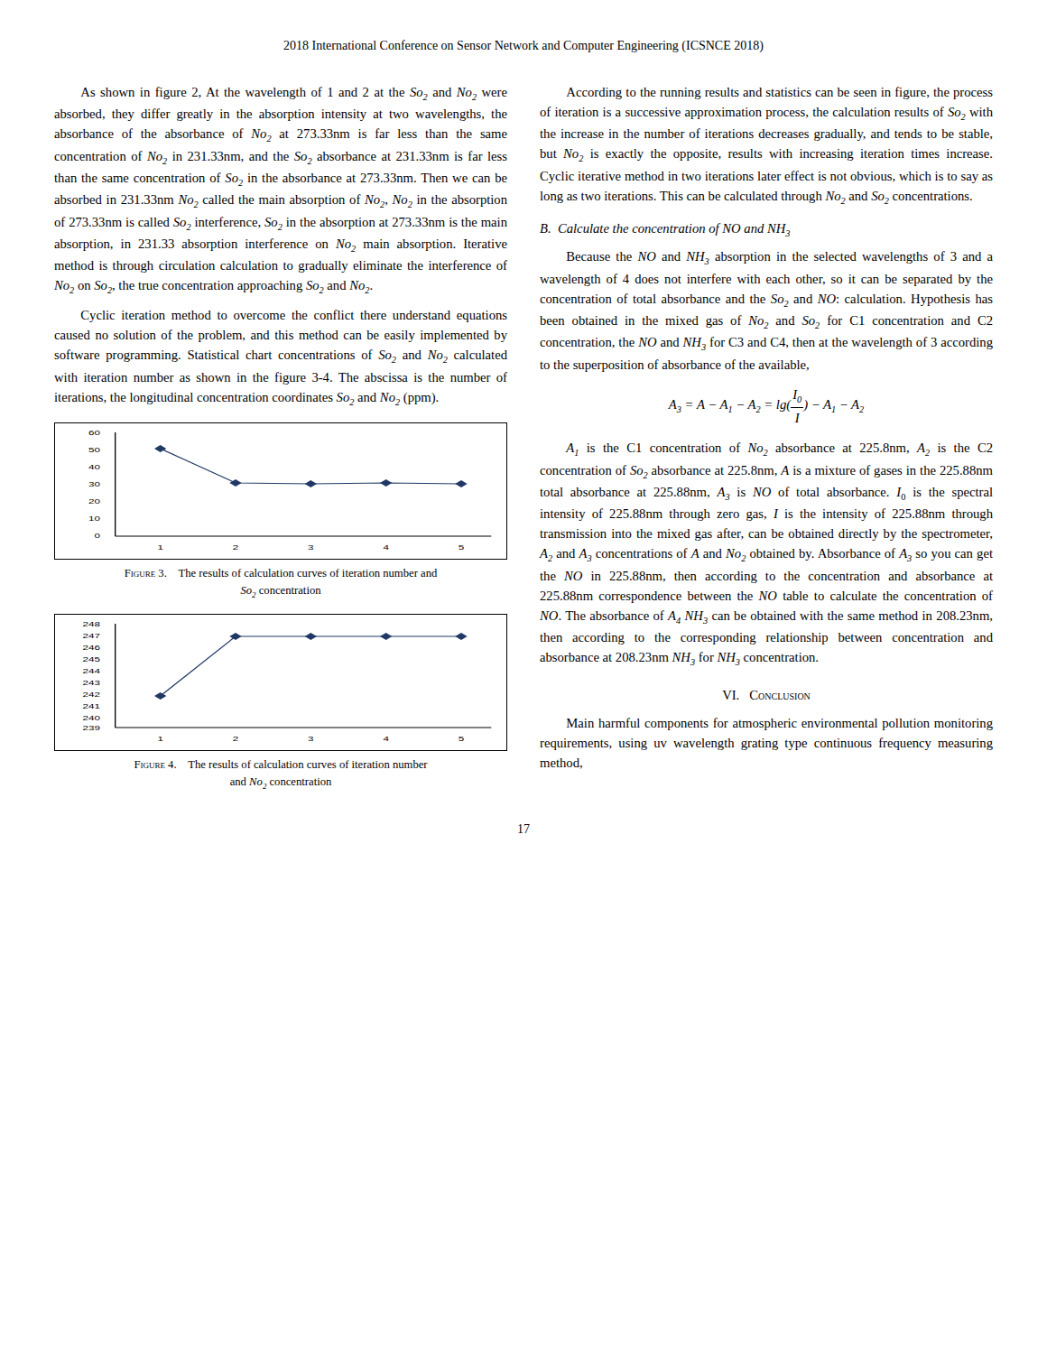2018 International Conference on Sensor Network and Computer Engineering (ICSNCE 2018)
As shown in figure 2, At the wavelength of 1 and 2 at the So2 and No2 were absorbed, they differ greatly in the absorption intensity at two wavelengths, the absorbance of the absorbance of No2 at 273.33nm is far less than the same concentration of No2 in 231.33nm, and the So2 absorbance at 231.33nm is far less than the same concentration of So2 in the absorbance at 273.33nm. Then we can be absorbed in 231.33nm No2 called the main absorption of No2, No2 in the absorption of 273.33nm is called So2 interference, So2 in the absorption at 273.33nm is the main absorption, in 231.33 absorption interference on No2 main absorption. Iterative method is through circulation calculation to gradually eliminate the interference of No2 on So2, the true concentration approaching So2 and No2.
Cyclic iteration method to overcome the conflict there understand equations caused no solution of the problem, and this method can be easily implemented by software programming. Statistical chart concentrations of So2 and No2 calculated with iteration number as shown in the figure 3-4. The abscissa is the number of iterations, the longitudinal concentration coordinates So2 and No2 (ppm).
60 50 40 30 20 10 0 1 2 3 4 5
Figure 3. The results of calculation curves of iteration number and
So2 concentration
248 247 246 245 244 243 242 241 240 239 1 2 3 4 5
Figure 4. The results of calculation curves of iteration number
and No2 concentration
According to the running results and statistics can be seen in figure, the process of iteration is a successive approximation process, the calculation results of So2 with the increase in the number of iterations decreases gradually, and tends to be stable, but No2 is exactly the opposite, results with increasing iteration times increase. Cyclic iterative method in two iterations later effect is not obvious, which is to say as long as two iterations. This can be calculated through No2 and So2 concentrations.
B. Calculate the concentration of NO and NH3
Because the NO and NH3 absorption in the selected wavelengths of 3 and a wavelength of 4 does not interfere with each other, so it can be separated by the concentration of total absorbance and the So2 and NO: calculation. Hypothesis has been obtained in the mixed gas of No2 and So2 for C1 concentration and C2 concentration, the NO and NH3 for C3 and C4, then at the wavelength of 3 according to the superposition of absorbance of the available,
A3 = A − A1 − A2 = lg(I0 I) − A1 − A2
A1 is the C1 concentration of No2 absorbance at 225.8nm, A2 is the C2 concentration of So2 absorbance at 225.8nm, A is a mixture of gases in the 225.88nm total absorbance at 225.88nm, A3 is NO of total absorbance. I0 is the spectral intensity of 225.88nm through zero gas, I is the intensity of 225.88nm through transmission into the mixed gas after, can be obtained directly by the spectrometer, A2 and A3 concentrations of A and No2 obtained by. Absorbance of A3 so you can get the NO in 225.88nm, then according to the concentration and absorbance at 225.88nm correspondence between the NO table to calculate the concentration of NO. The absorbance of A4 NH3 can be obtained with the same method in 208.23nm, then according to the corresponding relationship between concentration and absorbance at 208.23nm NH3 for NH3 concentration.
VI. Conclusion
Main harmful components for atmospheric environmental pollution monitoring requirements, using uv wavelength grating type continuous frequency measuring method,
17